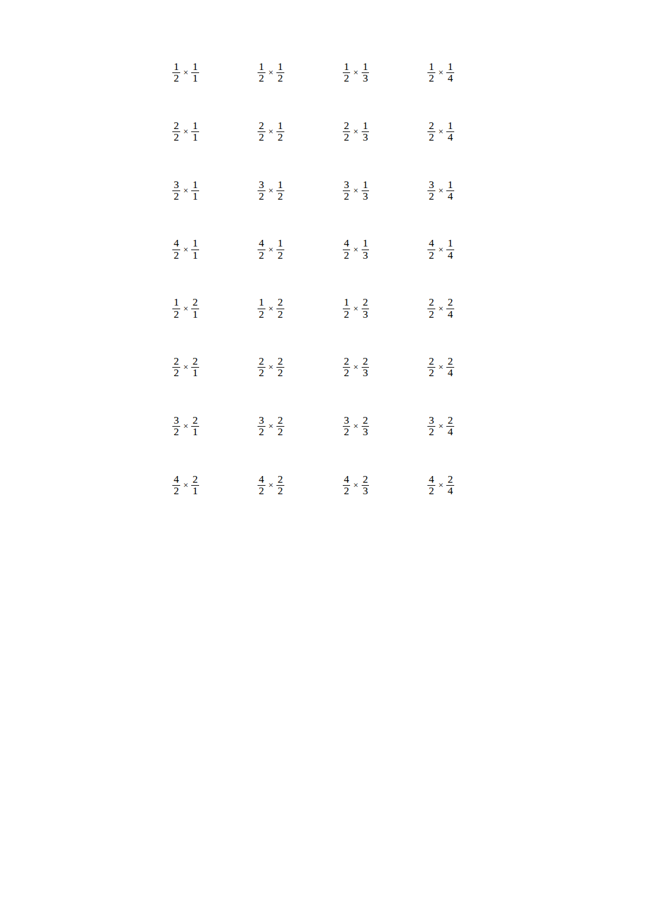| 1 2 × 1 1 | 1 2 × 1 2 | 1 2 × 1 3 | 1 2 × 1 4 |
| 2 2 × 1 1 | 2 2 × 1 2 | 2 2 × 1 3 | 2 2 × 1 4 |
| 3 2 × 1 1 | 3 2 × 1 2 | 3 2 × 1 3 | 3 2 × 1 4 |
| 4 2 × 1 1 | 4 2 × 1 2 | 4 2 × 1 3 | 4 2 × 1 4 |
| 1 2 × 2 1 | 1 2 × 2 2 | 1 2 × 2 3 | 2 2 × 2 4 |
| 2 2 × 2 1 | 2 2 × 2 2 | 2 2 × 2 3 | 2 2 × 2 4 |
| 3 2 × 2 1 | 3 2 × 2 2 | 3 2 × 2 3 | 3 2 × 2 4 |
| 4 2 × 2 1 | 4 2 × 2 2 | 4 2 × 2 3 | 4 2 × 2 4 |